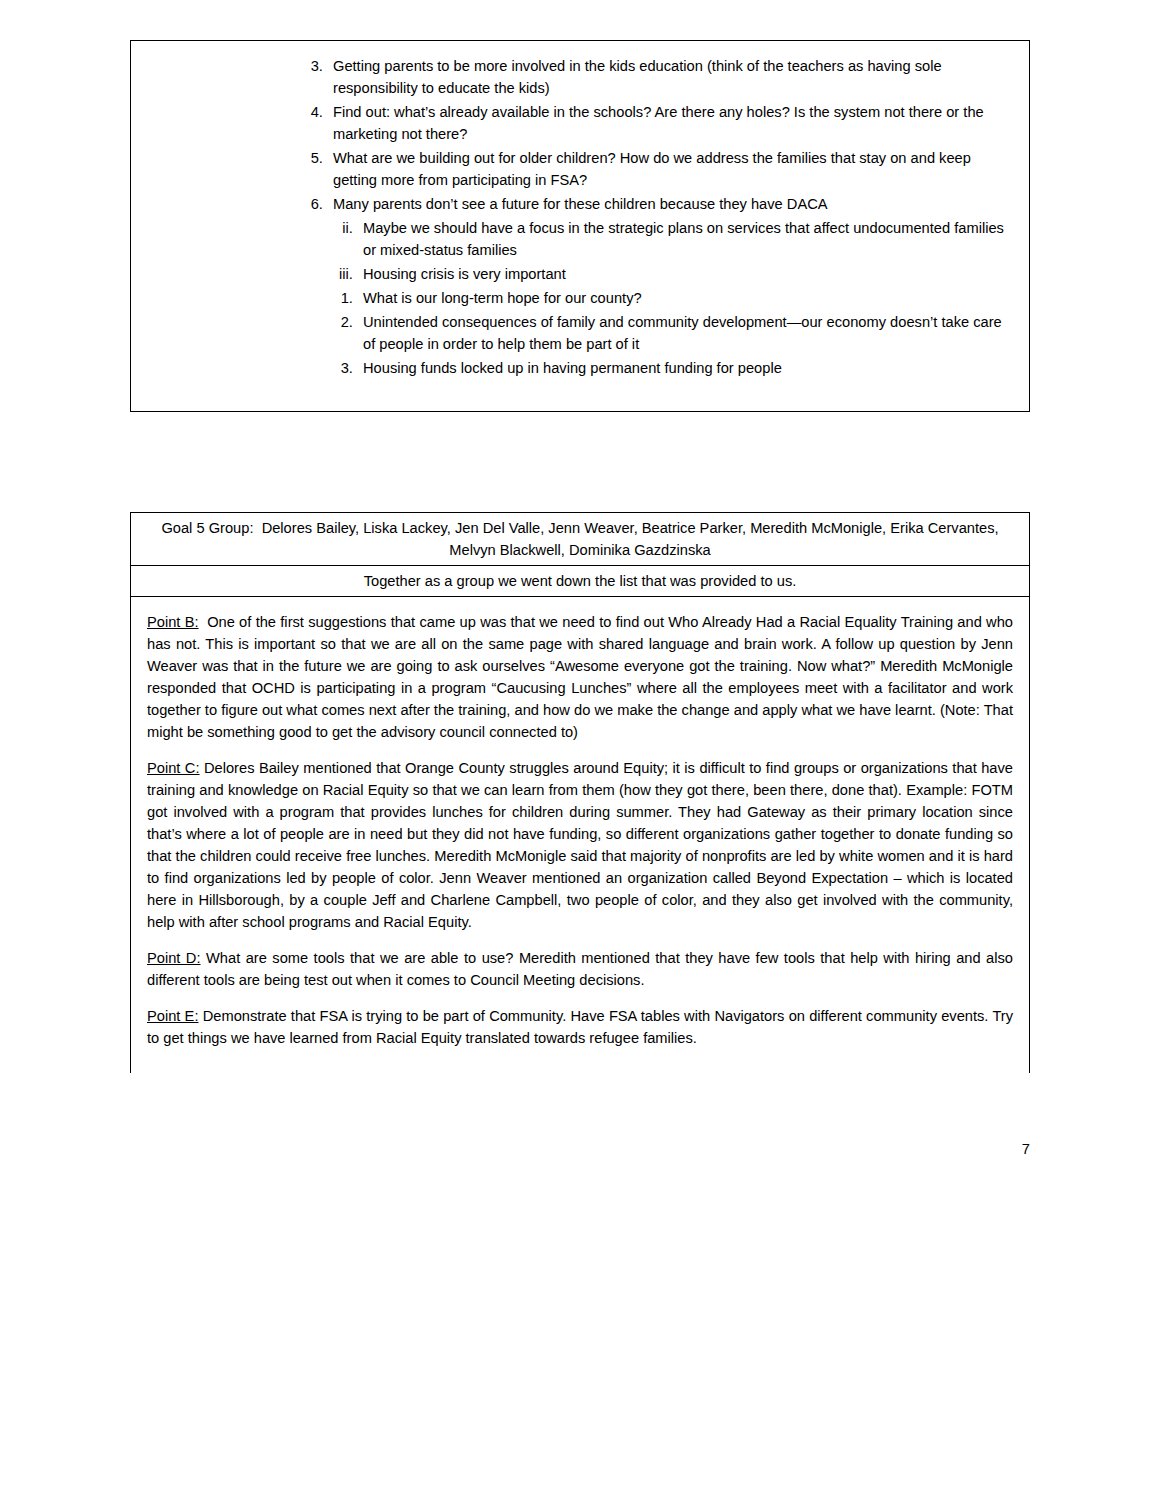Getting parents to be more involved in the kids education (think of the teachers as having sole responsibility to educate the kids)
Find out: what’s already available in the schools? Are there any holes? Is the system not there or the marketing not there?
What are we building out for older children? How do we address the families that stay on and keep getting more from participating in FSA?
Many parents don’t see a future for these children because they have DACA
Maybe we should have a focus in the strategic plans on services that affect undocumented families or mixed-status families
Housing crisis is very important
What is our long-term hope for our county?
Unintended consequences of family and community development—our economy doesn’t take care of people in order to help them be part of it
Housing funds locked up in having permanent funding for people
Goal 5 Group: Delores Bailey, Liska Lackey, Jen Del Valle, Jenn Weaver, Beatrice Parker, Meredith McMonigle, Erika Cervantes, Melvyn Blackwell, Dominika Gazdzinska
Together as a group we went down the list that was provided to us.
Point B: One of the first suggestions that came up was that we need to find out Who Already Had a Racial Equality Training and who has not. This is important so that we are all on the same page with shared language and brain work. A follow up question by Jenn Weaver was that in the future we are going to ask ourselves “Awesome everyone got the training. Now what?” Meredith McMonigle responded that OCHD is participating in a program “Caucusing Lunches” where all the employees meet with a facilitator and work together to figure out what comes next after the training, and how do we make the change and apply what we have learnt. (Note: That might be something good to get the advisory council connected to)
Point C: Delores Bailey mentioned that Orange County struggles around Equity; it is difficult to find groups or organizations that have training and knowledge on Racial Equity so that we can learn from them (how they got there, been there, done that). Example: FOTM got involved with a program that provides lunches for children during summer. They had Gateway as their primary location since that’s where a lot of people are in need but they did not have funding, so different organizations gather together to donate funding so that the children could receive free lunches. Meredith McMonigle said that majority of nonprofits are led by white women and it is hard to find organizations led by people of color. Jenn Weaver mentioned an organization called Beyond Expectation – which is located here in Hillsborough, by a couple Jeff and Charlene Campbell, two people of color, and they also get involved with the community, help with after school programs and Racial Equity.
Point D: What are some tools that we are able to use? Meredith mentioned that they have few tools that help with hiring and also different tools are being test out when it comes to Council Meeting decisions.
Point E: Demonstrate that FSA is trying to be part of Community. Have FSA tables with Navigators on different community events. Try to get things we have learned from Racial Equity translated towards refugee families.
7